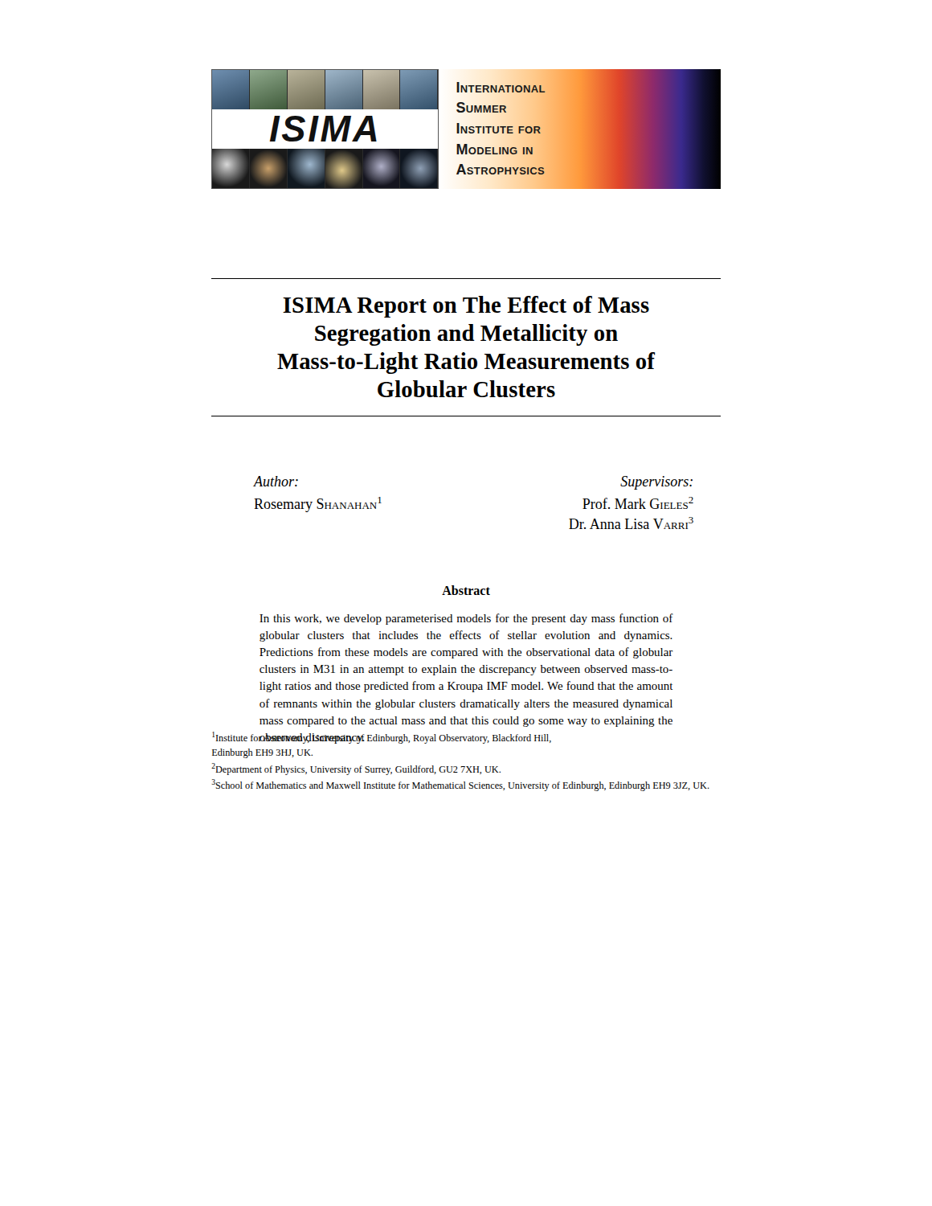ISIMA
International
Summer
Institute for
Modeling in
Astrophysics
ISIMA Report on The Effect of Mass
Segregation and Metallicity on
Mass-to-Light Ratio Measurements of
Globular Clusters
Author:
Rosemary Shanahan1
Supervisors:
Prof. Mark Gieles2
Dr. Anna Lisa Varri3
Abstract
In this work, we develop parameterised models for the present day mass function of globular clusters that includes the effects of stellar evolution and dynamics. Predictions from these models are compared with the observational data of globular clusters in M31 in an attempt to explain the discrepancy between observed mass-to-light ratios and those predicted from a Kroupa IMF model. We found that the amount of remnants within the globular clusters dramatically alters the measured dynamical mass compared to the actual mass and that this could go some way to explaining the observed discrepancy.
1 Institute for Astronomy, University of Edinburgh, Royal Observatory, Blackford Hill,
Edinburgh EH9 3HJ, UK.
2 Department of Physics, University of Surrey, Guildford, GU2 7XH, UK.
3 School of Mathematics and Maxwell Institute for Mathematical Sciences, University of Edinburgh, Edinburgh EH9 3JZ, UK.